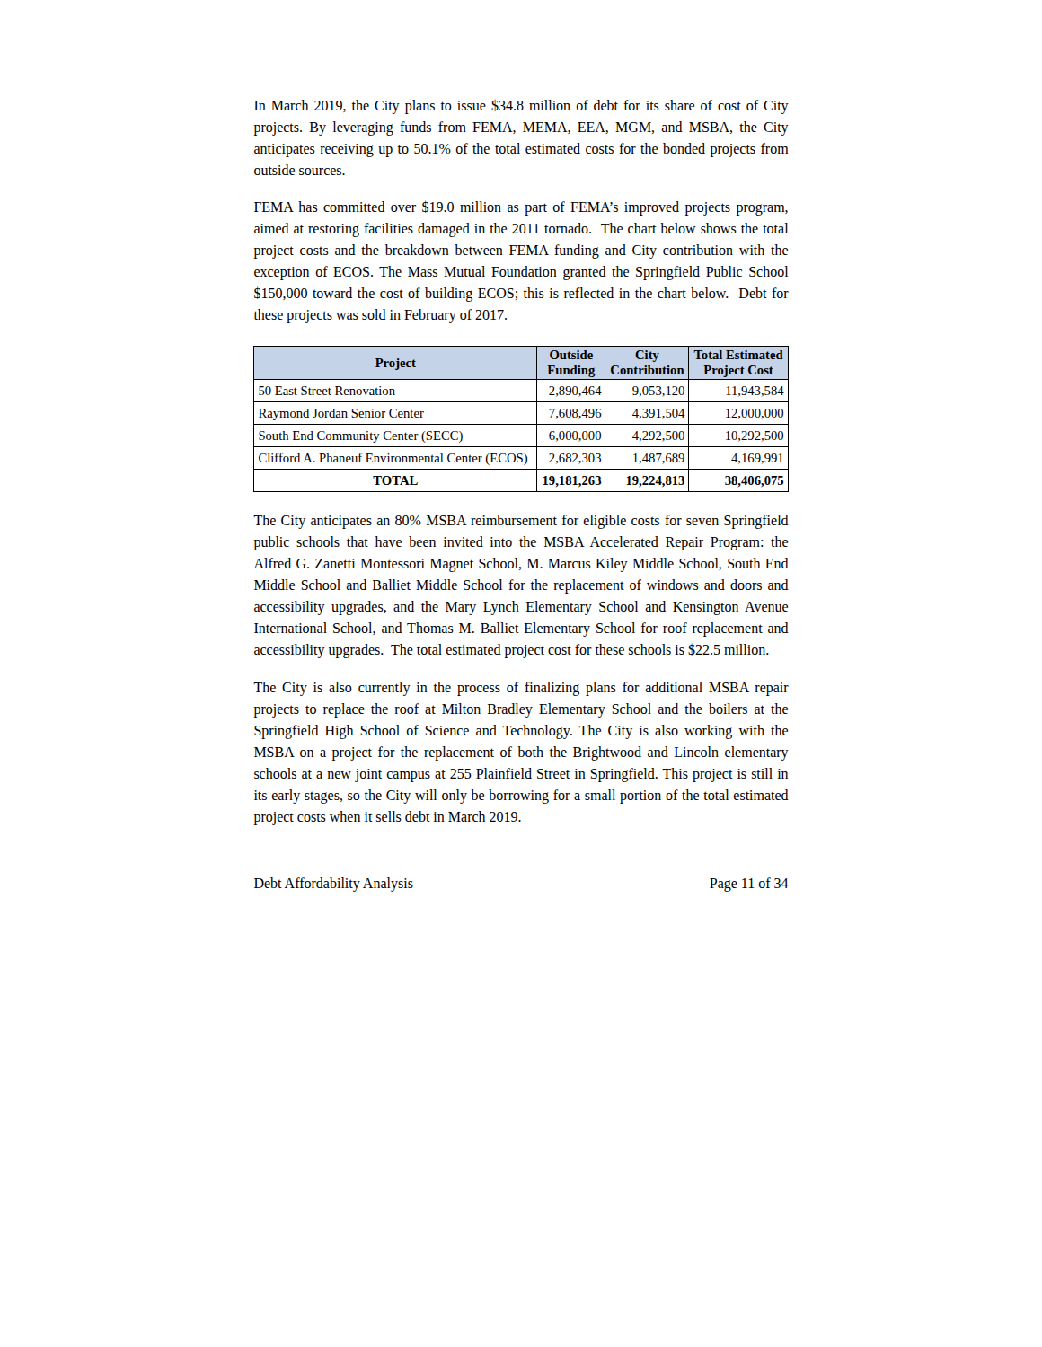In March 2019, the City plans to issue $34.8 million of debt for its share of cost of City projects. By leveraging funds from FEMA, MEMA, EEA, MGM, and MSBA, the City anticipates receiving up to 50.1% of the total estimated costs for the bonded projects from outside sources.
FEMA has committed over $19.0 million as part of FEMA’s improved projects program, aimed at restoring facilities damaged in the 2011 tornado. The chart below shows the total project costs and the breakdown between FEMA funding and City contribution with the exception of ECOS. The Mass Mutual Foundation granted the Springfield Public School $150,000 toward the cost of building ECOS; this is reflected in the chart below. Debt for these projects was sold in February of 2017.
| Project | Outside Funding | City Contribution | Total Estimated Project Cost |
| --- | --- | --- | --- |
| 50 East Street Renovation | 2,890,464 | 9,053,120 | 11,943,584 |
| Raymond Jordan Senior Center | 7,608,496 | 4,391,504 | 12,000,000 |
| South End Community Center (SECC) | 6,000,000 | 4,292,500 | 10,292,500 |
| Clifford A. Phaneuf Environmental Center (ECOS) | 2,682,303 | 1,487,689 | 4,169,991 |
| TOTAL | 19,181,263 | 19,224,813 | 38,406,075 |
The City anticipates an 80% MSBA reimbursement for eligible costs for seven Springfield public schools that have been invited into the MSBA Accelerated Repair Program: the Alfred G. Zanetti Montessori Magnet School, M. Marcus Kiley Middle School, South End Middle School and Balliet Middle School for the replacement of windows and doors and accessibility upgrades, and the Mary Lynch Elementary School and Kensington Avenue International School, and Thomas M. Balliet Elementary School for roof replacement and accessibility upgrades. The total estimated project cost for these schools is $22.5 million.
The City is also currently in the process of finalizing plans for additional MSBA repair projects to replace the roof at Milton Bradley Elementary School and the boilers at the Springfield High School of Science and Technology. The City is also working with the MSBA on a project for the replacement of both the Brightwood and Lincoln elementary schools at a new joint campus at 255 Plainfield Street in Springfield. This project is still in its early stages, so the City will only be borrowing for a small portion of the total estimated project costs when it sells debt in March 2019.
Debt Affordability Analysis Page 11 of 34